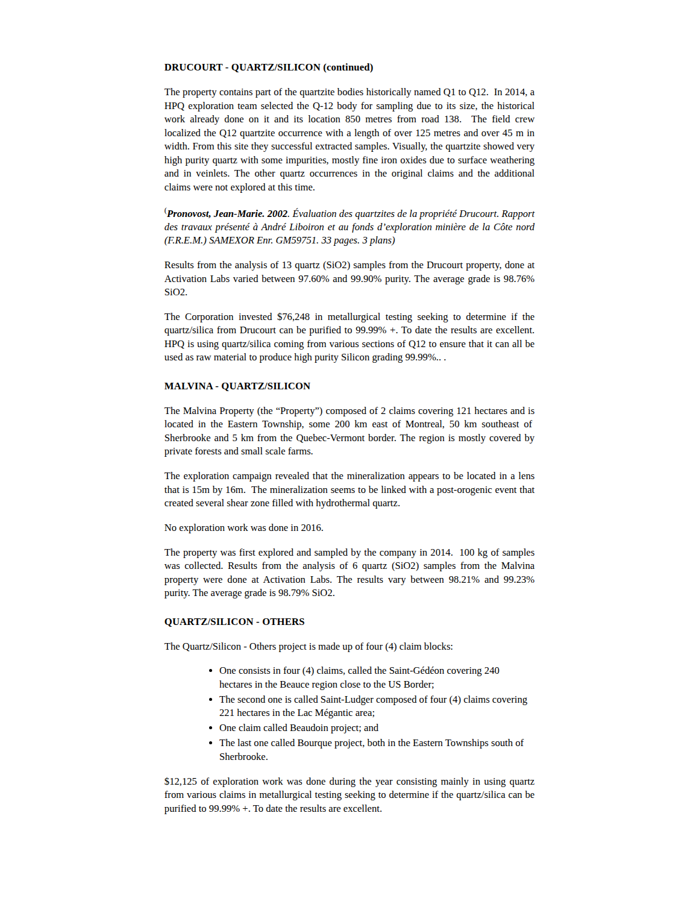DRUCOURT - QUARTZ/SILICON (continued)
The property contains part of the quartzite bodies historically named Q1 to Q12. In 2014, a HPQ exploration team selected the Q-12 body for sampling due to its size, the historical work already done on it and its location 850 metres from road 138. The field crew localized the Q12 quartzite occurrence with a length of over 125 metres and over 45 m in width. From this site they successful extracted samples. Visually, the quartzite showed very high purity quartz with some impurities, mostly fine iron oxides due to surface weathering and in veinlets. The other quartz occurrences in the original claims and the additional claims were not explored at this time.
(Pronovost, Jean-Marie. 2002. Évaluation des quartzites de la propriété Drucourt. Rapport des travaux présenté à André Liboiron et au fonds d’exploration minière de la Côte nord (F.R.E.M.) SAMEXOR Enr. GM59751. 33 pages. 3 plans)
Results from the analysis of 13 quartz (SiO2) samples from the Drucourt property, done at Activation Labs varied between 97.60% and 99.90% purity. The average grade is 98.76% SiO2.
The Corporation invested $76,248 in metallurgical testing seeking to determine if the quartz/silica from Drucourt can be purified to 99.99% +. To date the results are excellent. HPQ is using quartz/silica coming from various sections of Q12 to ensure that it can all be used as raw material to produce high purity Silicon grading 99.99%.. .
MALVINA - QUARTZ/SILICON
The Malvina Property (the “Property”) composed of 2 claims covering 121 hectares and is located in the Eastern Township, some 200 km east of Montreal, 50 km southeast of Sherbrooke and 5 km from the Quebec-Vermont border. The region is mostly covered by private forests and small scale farms.
The exploration campaign revealed that the mineralization appears to be located in a lens that is 15m by 16m. The mineralization seems to be linked with a post-orogenic event that created several shear zone filled with hydrothermal quartz.
No exploration work was done in 2016.
The property was first explored and sampled by the company in 2014. 100 kg of samples was collected. Results from the analysis of 6 quartz (SiO2) samples from the Malvina property were done at Activation Labs. The results vary between 98.21% and 99.23% purity. The average grade is 98.79% SiO2.
QUARTZ/SILICON - OTHERS
The Quartz/Silicon - Others project is made up of four (4) claim blocks:
One consists in four (4) claims, called the Saint-Gédéon covering 240 hectares in the Beauce region close to the US Border;
The second one is called Saint-Ludger composed of four (4) claims covering 221 hectares in the Lac Mégantic area;
One claim called Beaudoin project; and
The last one called Bourque project, both in the Eastern Townships south of Sherbrooke.
$12,125 of exploration work was done during the year consisting mainly in using quartz from various claims in metallurgical testing seeking to determine if the quartz/silica can be purified to 99.99% +. To date the results are excellent.